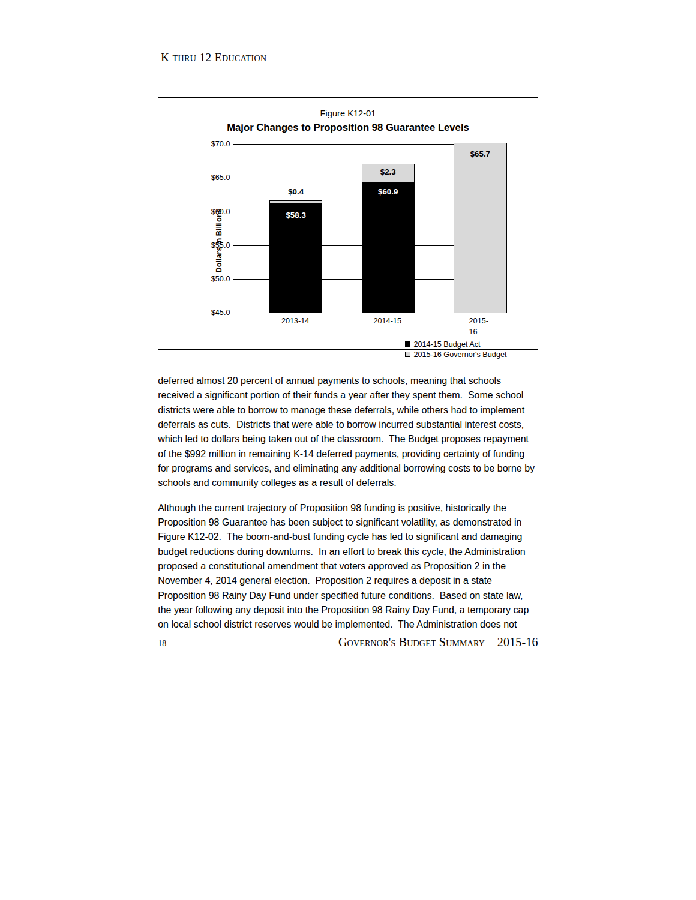K thru 12 Education
Figure K12-01
Major Changes to Proposition 98 Guarantee Levels
Dollars in Billions
$70.0
$65.0
$60.0
$55.0
$50.0
$45.0
$0.4
$58.3
$2.3
$60.9
$65.7
2013-14 2014-15 2015-16
2014-15 Budget Act
2015-16 Governor's Budget
deferred almost 20 percent of annual payments to schools, meaning that schools received a significant portion of their funds a year after they spent them. Some school districts were able to borrow to manage these deferrals, while others had to implement deferrals as cuts. Districts that were able to borrow incurred substantial interest costs, which led to dollars being taken out of the classroom. The Budget proposes repayment of the $992 million in remaining K-14 deferred payments, providing certainty of funding for programs and services, and eliminating any additional borrowing costs to be borne by schools and community colleges as a result of deferrals.
Although the current trajectory of Proposition 98 funding is positive, historically the Proposition 98 Guarantee has been subject to significant volatility, as demonstrated in Figure K12-02. The boom-and-bust funding cycle has led to significant and damaging budget reductions during downturns. In an effort to break this cycle, the Administration proposed a constitutional amendment that voters approved as Proposition 2 in the November 4, 2014 general election. Proposition 2 requires a deposit in a state Proposition 98 Rainy Day Fund under specified future conditions. Based on state law, the year following any deposit into the Proposition 98 Rainy Day Fund, a temporary cap on local school district reserves would be implemented. The Administration does not
18
Governor's Budget Summary – 2015-16